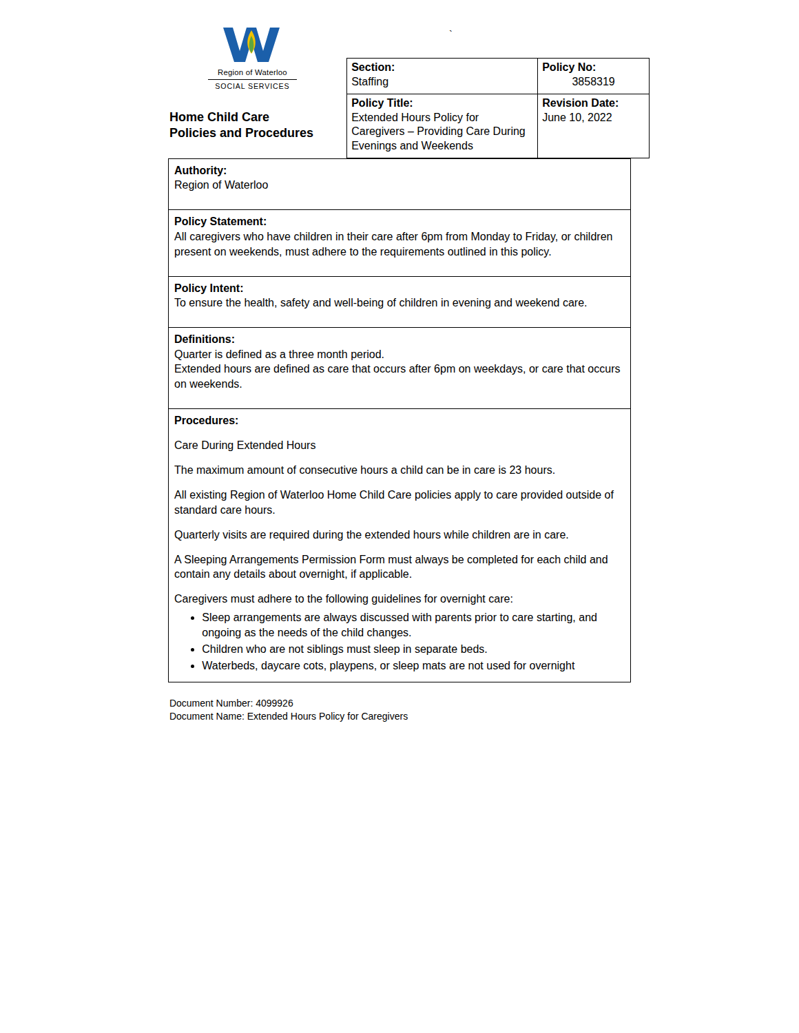Region of Waterloo
SOCIAL SERVICES
Home Child Care
Policies and Procedures
`
| Section: Staffing | Policy No: 3858319 |
| Policy Title: Extended Hours Policy for Caregivers – Providing Care During Evenings and Weekends | Revision Date: June 10, 2022 |
| Authority: Region of Waterloo |
| Policy Statement: All caregivers who have children in their care after 6pm from Monday to Friday, or children present on weekends, must adhere to the requirements outlined in this policy. |
| Policy Intent: To ensure the health, safety and well-being of children in evening and weekend care. |
| Definitions: Quarter is defined as a three month period. Extended hours are defined as care that occurs after 6pm on weekdays, or care that occurs on weekends. |
| Procedures: Care During Extended Hours The maximum amount of consecutive hours a child can be in care is 23 hours. All existing Region of Waterloo Home Child Care policies apply to care provided outside of standard care hours. Quarterly visits are required during the extended hours while children are in care. A Sleeping Arrangements Permission Form must always be completed for each child and contain any details about overnight, if applicable. Caregivers must adhere to the following guidelines for overnight care: Sleep arrangements are always discussed with parents prior to care starting, and ongoing as the needs of the child changes. Children who are not siblings must sleep in separate beds. Waterbeds, daycare cots, playpens, or sleep mats are not used for overnight |
Document Number: 4099926
Document Name: Extended Hours Policy for Caregivers